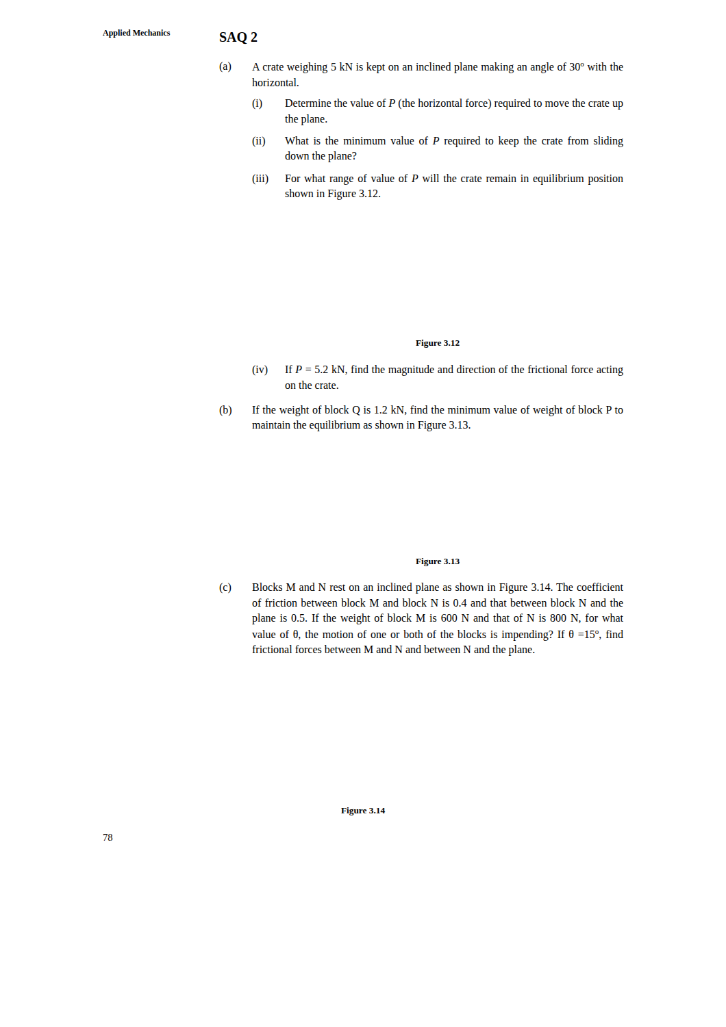Applied Mechanics
SAQ 2
(a) A crate weighing 5 kN is kept on an inclined plane making an angle of 30o with the horizontal.
(i) Determine the value of P (the horizontal force) required to move the crate up the plane.
(ii) What is the minimum value of P required to keep the crate from sliding down the plane?
(iii) For what range of value of P will the crate remain in equilibrium position shown in Figure 3.12.
Figure 3.12
(iv) If P = 5.2 kN, find the magnitude and direction of the frictional force acting on the crate.
(b) If the weight of block Q is 1.2 kN, find the minimum value of weight of block P to maintain the equilibrium as shown in Figure 3.13.
Figure 3.13
(c) Blocks M and N rest on an inclined plane as shown in Figure 3.14. The coefficient of friction between block M and block N is 0.4 and that between block N and the plane is 0.5. If the weight of block M is 600 N and that of N is 800 N, for what value of θ, the motion of one or both of the blocks is impending? If θ =15o, find frictional forces between M and N and between N and the plane.
Figure 3.14
78